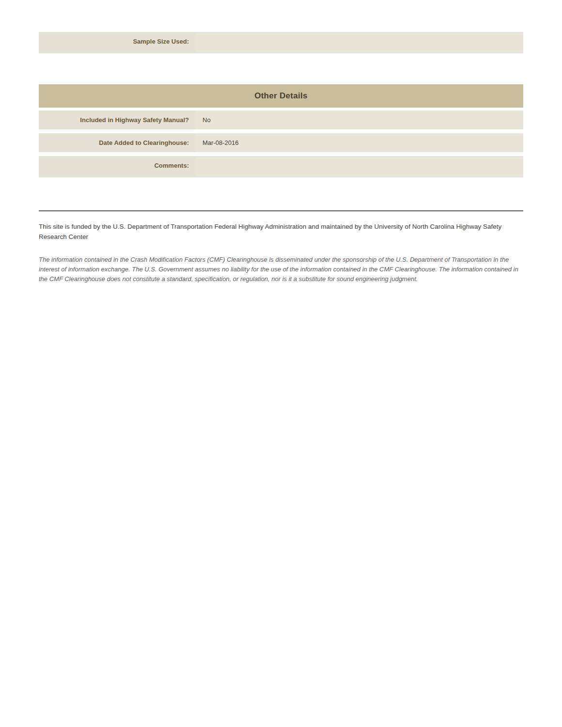| Sample Size Used: | |
| Other Details |
| Included in Highway Safety Manual? | No |
| Date Added to Clearinghouse: | Mar-08-2016 |
| Comments: | |
This site is funded by the U.S. Department of Transportation Federal Highway Administration and maintained by the University of North Carolina Highway Safety Research Center
The information contained in the Crash Modification Factors (CMF) Clearinghouse is disseminated under the sponsorship of the U.S. Department of Transportation in the interest of information exchange. The U.S. Government assumes no liability for the use of the information contained in the CMF Clearinghouse. The information contained in the CMF Clearinghouse does not constitute a standard, specification, or regulation, nor is it a substitute for sound engineering judgment.